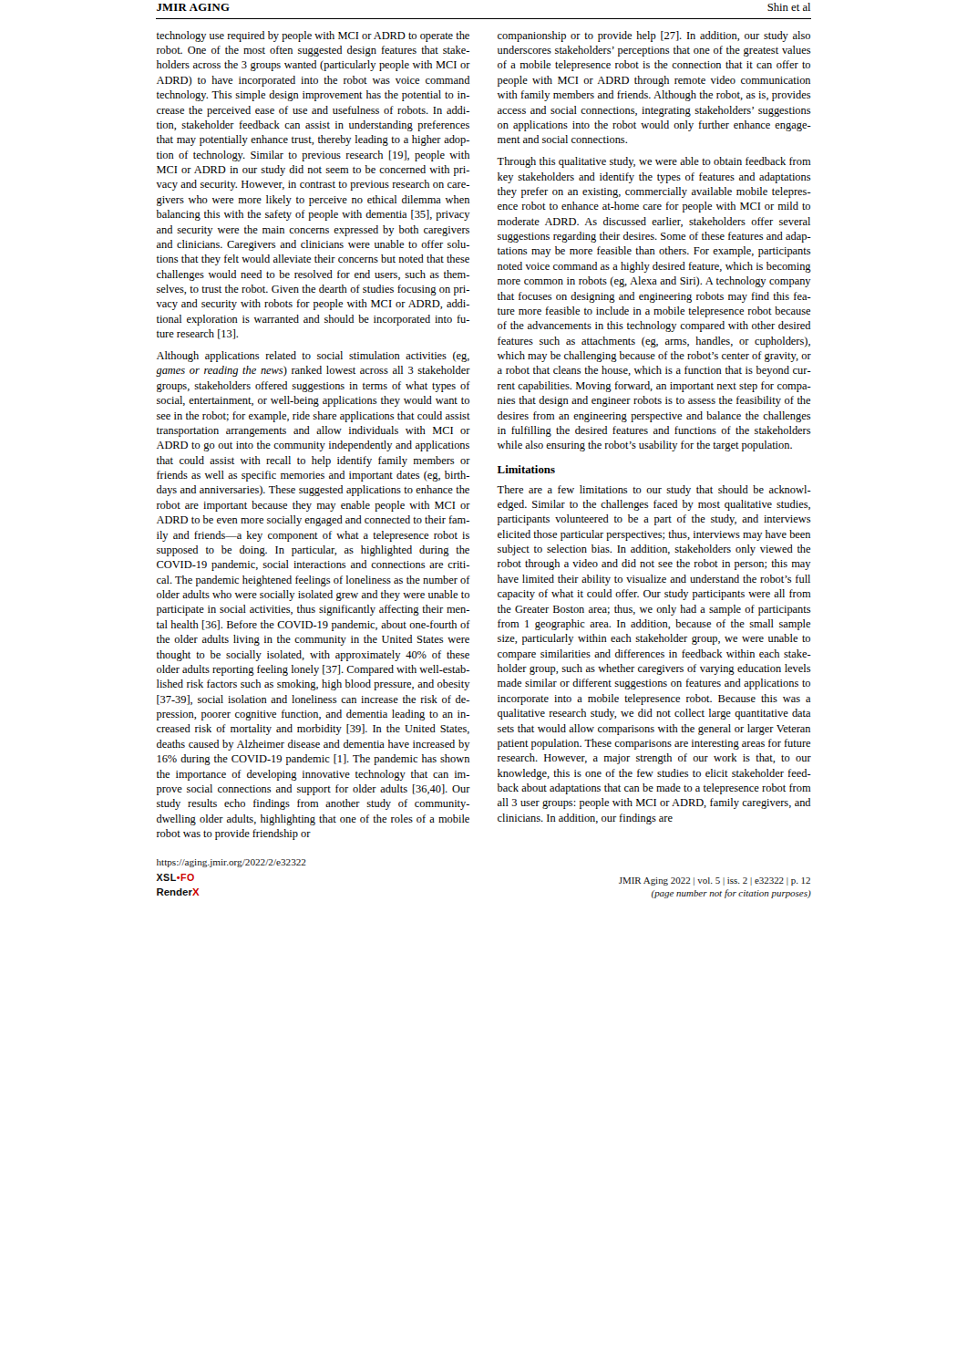JMIR AGING Shin et al
technology use required by people with MCI or ADRD to operate the robot. One of the most often suggested design features that stakeholders across the 3 groups wanted (particularly people with MCI or ADRD) to have incorporated into the robot was voice command technology. This simple design improvement has the potential to increase the perceived ease of use and usefulness of robots. In addition, stakeholder feedback can assist in understanding preferences that may potentially enhance trust, thereby leading to a higher adoption of technology. Similar to previous research [19], people with MCI or ADRD in our study did not seem to be concerned with privacy and security. However, in contrast to previous research on caregivers who were more likely to perceive no ethical dilemma when balancing this with the safety of people with dementia [35], privacy and security were the main concerns expressed by both caregivers and clinicians. Caregivers and clinicians were unable to offer solutions that they felt would alleviate their concerns but noted that these challenges would need to be resolved for end users, such as themselves, to trust the robot. Given the dearth of studies focusing on privacy and security with robots for people with MCI or ADRD, additional exploration is warranted and should be incorporated into future research [13].
Although applications related to social stimulation activities (eg, games or reading the news) ranked lowest across all 3 stakeholder groups, stakeholders offered suggestions in terms of what types of social, entertainment, or well-being applications they would want to see in the robot; for example, ride share applications that could assist transportation arrangements and allow individuals with MCI or ADRD to go out into the community independently and applications that could assist with recall to help identify family members or friends as well as specific memories and important dates (eg, birthdays and anniversaries). These suggested applications to enhance the robot are important because they may enable people with MCI or ADRD to be even more socially engaged and connected to their family and friends—a key component of what a telepresence robot is supposed to be doing. In particular, as highlighted during the COVID-19 pandemic, social interactions and connections are critical. The pandemic heightened feelings of loneliness as the number of older adults who were socially isolated grew and they were unable to participate in social activities, thus significantly affecting their mental health [36]. Before the COVID-19 pandemic, about one-fourth of the older adults living in the community in the United States were thought to be socially isolated, with approximately 40% of these older adults reporting feeling lonely [37]. Compared with well-established risk factors such as smoking, high blood pressure, and obesity [37-39], social isolation and loneliness can increase the risk of depression, poorer cognitive function, and dementia leading to an increased risk of mortality and morbidity [39]. In the United States, deaths caused by Alzheimer disease and dementia have increased by 16% during the COVID-19 pandemic [1]. The pandemic has shown the importance of developing innovative technology that can improve social connections and support for older adults [36,40]. Our study results echo findings from another study of community-dwelling older adults, highlighting that one of the roles of a mobile robot was to provide friendship or
companionship or to provide help [27]. In addition, our study also underscores stakeholders’ perceptions that one of the greatest values of a mobile telepresence robot is the connection that it can offer to people with MCI or ADRD through remote video communication with family members and friends. Although the robot, as is, provides access and social connections, integrating stakeholders’ suggestions on applications into the robot would only further enhance engagement and social connections.
Through this qualitative study, we were able to obtain feedback from key stakeholders and identify the types of features and adaptations they prefer on an existing, commercially available mobile telepresence robot to enhance at-home care for people with MCI or mild to moderate ADRD. As discussed earlier, stakeholders offer several suggestions regarding their desires. Some of these features and adaptations may be more feasible than others. For example, participants noted voice command as a highly desired feature, which is becoming more common in robots (eg, Alexa and Siri). A technology company that focuses on designing and engineering robots may find this feature more feasible to include in a mobile telepresence robot because of the advancements in this technology compared with other desired features such as attachments (eg, arms, handles, or cupholders), which may be challenging because of the robot’s center of gravity, or a robot that cleans the house, which is a function that is beyond current capabilities. Moving forward, an important next step for companies that design and engineer robots is to assess the feasibility of the desires from an engineering perspective and balance the challenges in fulfilling the desired features and functions of the stakeholders while also ensuring the robot’s usability for the target population.
Limitations
There are a few limitations to our study that should be acknowledged. Similar to the challenges faced by most qualitative studies, participants volunteered to be a part of the study, and interviews elicited those particular perspectives; thus, interviews may have been subject to selection bias. In addition, stakeholders only viewed the robot through a video and did not see the robot in person; this may have limited their ability to visualize and understand the robot’s full capacity of what it could offer. Our study participants were all from the Greater Boston area; thus, we only had a sample of participants from 1 geographic area. In addition, because of the small sample size, particularly within each stakeholder group, we were unable to compare similarities and differences in feedback within each stakeholder group, such as whether caregivers of varying education levels made similar or different suggestions on features and applications to incorporate into a mobile telepresence robot. Because this was a qualitative research study, we did not collect large quantitative data sets that would allow comparisons with the general or larger Veteran patient population. These comparisons are interesting areas for future research. However, a major strength of our work is that, to our knowledge, this is one of the few studies to elicit stakeholder feedback about adaptations that can be made to a telepresence robot from all 3 user groups: people with MCI or ADRD, family caregivers, and clinicians. In addition, our findings are
https://aging.jmir.org/2022/2/e32322 XSL•FO RenderX
JMIR Aging 2022 | vol. 5 | iss. 2 | e32322 | p. 12
(page number not for citation purposes)